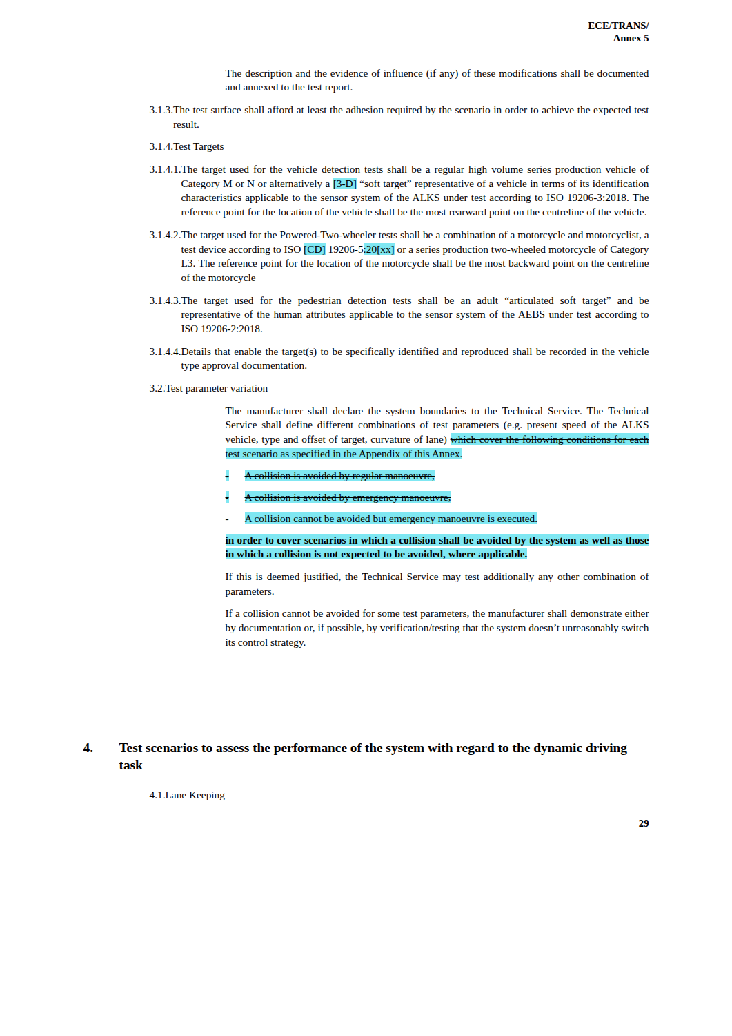ECE/TRANS/
Annex 5
The description and the evidence of influence (if any) of these modifications shall be documented and annexed to the test report.
3.1.3.
The test surface shall afford at least the adhesion required by the scenario in order to achieve the expected test result.
3.1.4.
Test Targets
3.1.4.1.
The target used for the vehicle detection tests shall be a regular high volume series production vehicle of Category M or N or alternatively a [3-D] “soft target” representative of a vehicle in terms of its identification characteristics applicable to the sensor system of the ALKS under test according to ISO 19206-3:2018. The reference point for the location of the vehicle shall be the most rearward point on the centreline of the vehicle.
3.1.4.2.
The target used for the Powered-Two-wheeler tests shall be a combination of a motorcycle and motorcyclist, a test device according to ISO [CD] 19206-5:20[xx] or a series production two-wheeled motorcycle of Category L3. The reference point for the location of the motorcycle shall be the most backward point on the centreline of the motorcycle
3.1.4.3.
The target used for the pedestrian detection tests shall be an adult “articulated soft target” and be representative of the human attributes applicable to the sensor system of the AEBS under test according to ISO 19206-2:2018.
3.1.4.4.
Details that enable the target(s) to be specifically identified and reproduced shall be recorded in the vehicle type approval documentation.
3.2.
Test parameter variation
The manufacturer shall declare the system boundaries to the Technical Service. The Technical Service shall define different combinations of test parameters (e.g. present speed of the ALKS vehicle, type and offset of target, curvature of lane) which cover the following conditions for each test scenario as specified in the Appendix of this Annex.
-
A collision is avoided by regular manoeuvre,
-
A collision is avoided by emergency manoeuvre,
-
A collision cannot be avoided but emergency manoeuvre is executed.
in order to cover scenarios in which a collision shall be avoided by the system as well as those in which a collision is not expected to be avoided, where applicable.
If this is deemed justified, the Technical Service may test additionally any other combination of parameters.
If a collision cannot be avoided for some test parameters, the manufacturer shall demonstrate either by documentation or, if possible, by verification/testing that the system doesn’t unreasonably switch its control strategy.
4.
Test scenarios to assess the performance of the system with regard to the dynamic driving task
4.1.
Lane Keeping
29